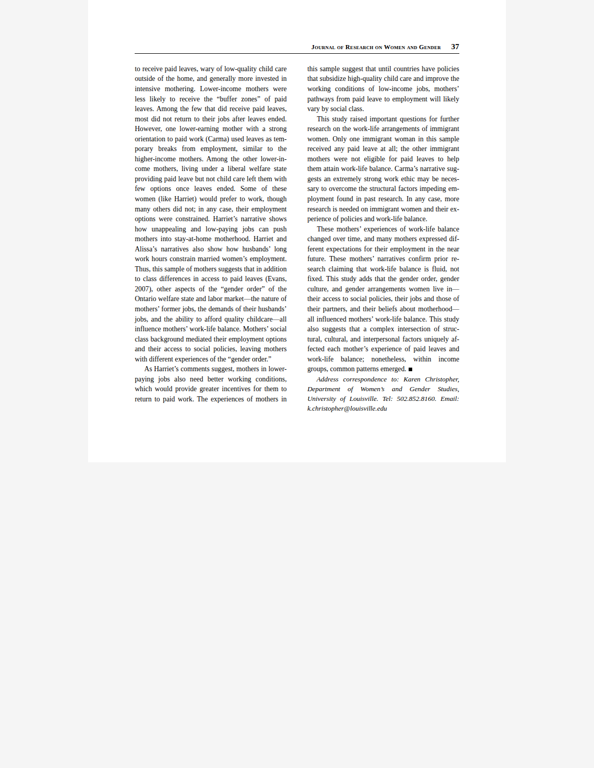Journal of Research on Women and Gender 37
to receive paid leaves, wary of low-quality child care outside of the home, and generally more invested in intensive mothering. Lower-income mothers were less likely to receive the “buffer zones” of paid leaves. Among the few that did receive paid leaves, most did not return to their jobs after leaves ended. However, one lower-earning mother with a strong orientation to paid work (Carma) used leaves as temporary breaks from employment, similar to the higher-income mothers. Among the other lower-income mothers, living under a liberal welfare state providing paid leave but not child care left them with few options once leaves ended. Some of these women (like Harriet) would prefer to work, though many others did not; in any case, their employment options were constrained. Harriet’s narrative shows how unappealing and low-paying jobs can push mothers into stay-at-home motherhood. Harriet and Alissa’s narratives also show how husbands’ long work hours constrain married women’s employment. Thus, this sample of mothers suggests that in addition to class differences in access to paid leaves (Evans, 2007), other aspects of the “gender order” of the Ontario welfare state and labor market—the nature of mothers’ former jobs, the demands of their husbands’ jobs, and the ability to afford quality childcare—all influence mothers’ work-life balance. Mothers’ social class background mediated their employment options and their access to social policies, leaving mothers with different experiences of the “gender order.”
As Harriet’s comments suggest, mothers in lower-paying jobs also need better working conditions, which would provide greater incentives for them to return to paid work. The experiences of mothers in this sample suggest that until countries have policies that subsidize high-quality child care and improve the working conditions of low-income jobs, mothers’ pathways from paid leave to employment will likely vary by social class.
This study raised important questions for further research on the work-life arrangements of immigrant women. Only one immigrant woman in this sample received any paid leave at all; the other immigrant mothers were not eligible for paid leaves to help them attain work-life balance. Carma’s narrative suggests an extremely strong work ethic may be necessary to overcome the structural factors impeding employment found in past research. In any case, more research is needed on immigrant women and their experience of policies and work-life balance.
These mothers’ experiences of work-life balance changed over time, and many mothers expressed different expectations for their employment in the near future. These mothers’ narratives confirm prior research claiming that work-life balance is fluid, not fixed. This study adds that the gender order, gender culture, and gender arrangements women live in—their access to social policies, their jobs and those of their partners, and their beliefs about motherhood—all influenced mothers’ work-life balance. This study also suggests that a complex intersection of structural, cultural, and interpersonal factors uniquely affected each mother’s experience of paid leaves and work-life balance; nonetheless, within income groups, common patterns emerged.
Address correspondence to: Karen Christopher, Department of Women’s and Gender Studies, University of Louisville. Tel: 502.852.8160. Email: k.christopher@louisville.edu